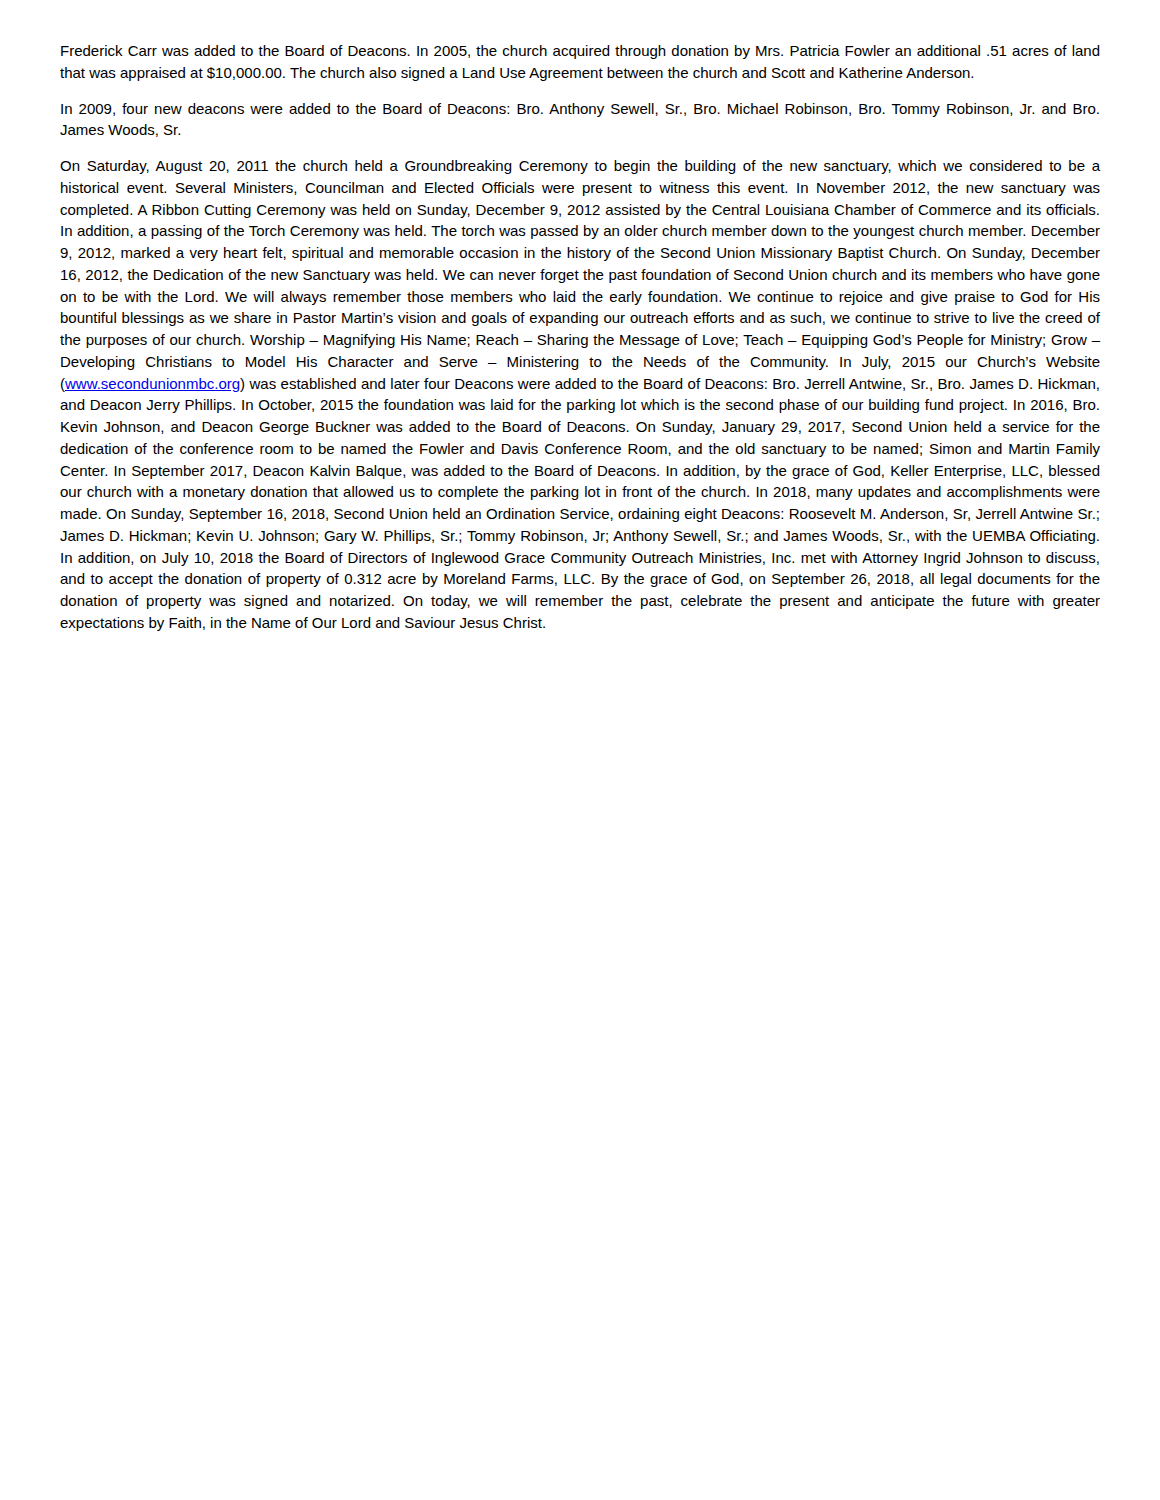Frederick Carr was added to the Board of Deacons. In 2005, the church acquired through donation by Mrs. Patricia Fowler an additional .51 acres of land that was appraised at $10,000.00. The church also signed a Land Use Agreement between the church and Scott and Katherine Anderson.
In 2009, four new deacons were added to the Board of Deacons: Bro. Anthony Sewell, Sr., Bro. Michael Robinson, Bro. Tommy Robinson, Jr. and Bro. James Woods, Sr.
On Saturday, August 20, 2011 the church held a Groundbreaking Ceremony to begin the building of the new sanctuary, which we considered to be a historical event. Several Ministers, Councilman and Elected Officials were present to witness this event. In November 2012, the new sanctuary was completed. A Ribbon Cutting Ceremony was held on Sunday, December 9, 2012 assisted by the Central Louisiana Chamber of Commerce and its officials. In addition, a passing of the Torch Ceremony was held. The torch was passed by an older church member down to the youngest church member. December 9, 2012, marked a very heart felt, spiritual and memorable occasion in the history of the Second Union Missionary Baptist Church. On Sunday, December 16, 2012, the Dedication of the new Sanctuary was held. We can never forget the past foundation of Second Union church and its members who have gone on to be with the Lord. We will always remember those members who laid the early foundation. We continue to rejoice and give praise to God for His bountiful blessings as we share in Pastor Martin’s vision and goals of expanding our outreach efforts and as such, we continue to strive to live the creed of the purposes of our church. Worship – Magnifying His Name; Reach – Sharing the Message of Love; Teach – Equipping God’s People for Ministry; Grow – Developing Christians to Model His Character and Serve – Ministering to the Needs of the Community. In July, 2015 our Church’s Website (www.secondunionmbc.org) was established and later four Deacons were added to the Board of Deacons: Bro. Jerrell Antwine, Sr., Bro. James D. Hickman, and Deacon Jerry Phillips. In October, 2015 the foundation was laid for the parking lot which is the second phase of our building fund project. In 2016, Bro. Kevin Johnson, and Deacon George Buckner was added to the Board of Deacons. On Sunday, January 29, 2017, Second Union held a service for the dedication of the conference room to be named the Fowler and Davis Conference Room, and the old sanctuary to be named; Simon and Martin Family Center. In September 2017, Deacon Kalvin Balque, was added to the Board of Deacons. In addition, by the grace of God, Keller Enterprise, LLC, blessed our church with a monetary donation that allowed us to complete the parking lot in front of the church. In 2018, many updates and accomplishments were made. On Sunday, September 16, 2018, Second Union held an Ordination Service, ordaining eight Deacons: Roosevelt M. Anderson, Sr, Jerrell Antwine Sr.; James D. Hickman; Kevin U. Johnson; Gary W. Phillips, Sr.; Tommy Robinson, Jr; Anthony Sewell, Sr.; and James Woods, Sr., with the UEMBA Officiating. In addition, on July 10, 2018 the Board of Directors of Inglewood Grace Community Outreach Ministries, Inc. met with Attorney Ingrid Johnson to discuss, and to accept the donation of property of 0.312 acre by Moreland Farms, LLC. By the grace of God, on September 26, 2018, all legal documents for the donation of property was signed and notarized. On today, we will remember the past, celebrate the present and anticipate the future with greater expectations by Faith, in the Name of Our Lord and Saviour Jesus Christ.